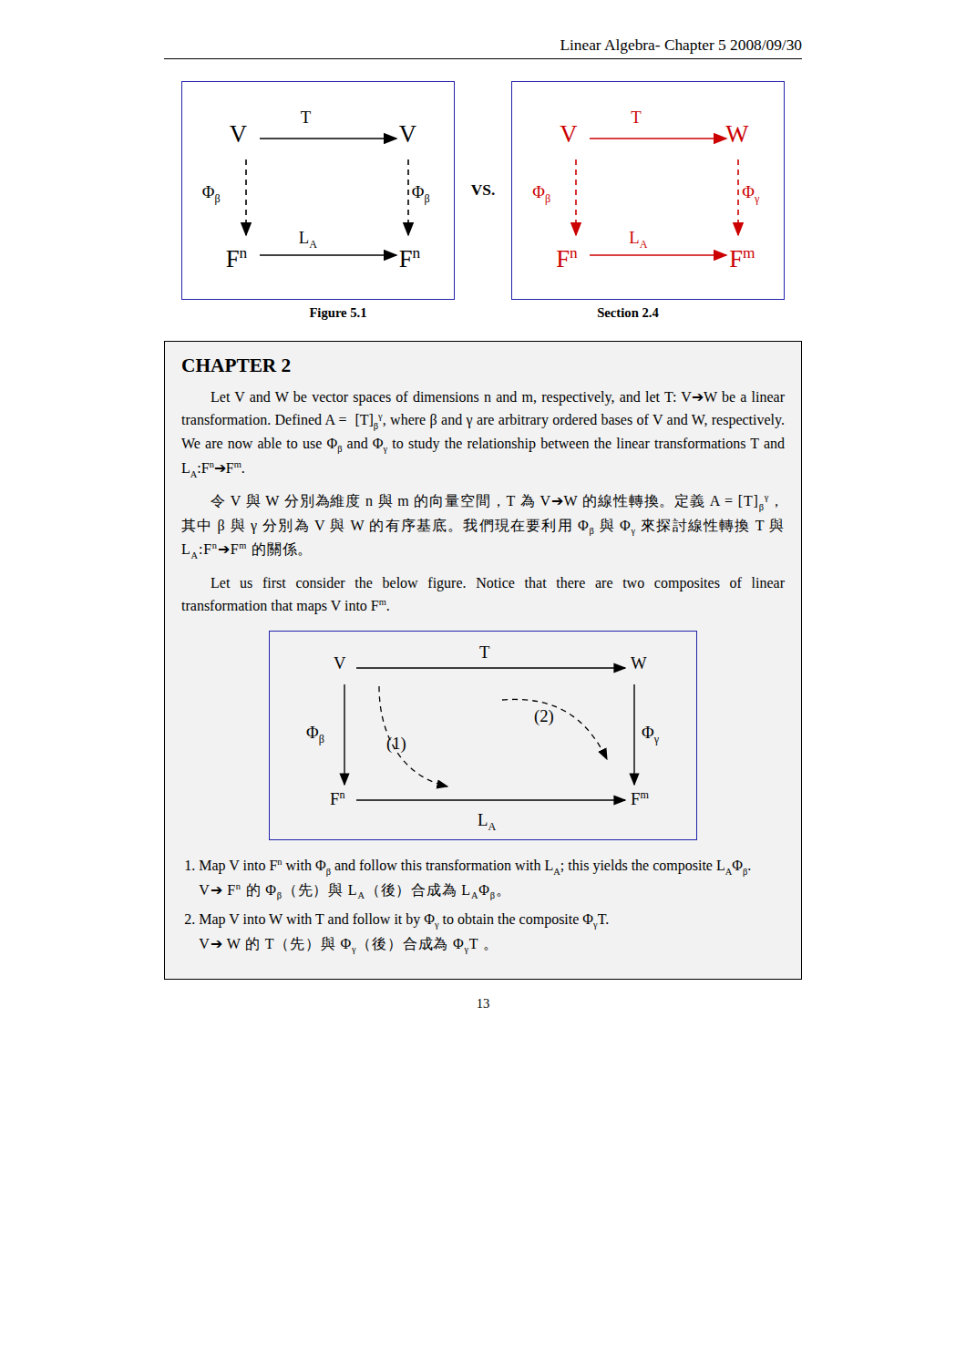Linear Algebra- Chapter 5 2008/09/30
V V T Φβ Φβ Fn Fn LA
VS.
V W T Φβ Φγ Fn Fm LA
Figure 5.1
Section 2.4
CHAPTER 2
Let V and W be vector spaces of dimensions n and m, respectively, and let T: V➔W be a linear transformation. Defined A = [T]βγ, where β and γ are arbitrary ordered bases of V and W, respectively. We are now able to use Φβ and Φγ to study the relationship between the linear transformations T and LA:Fn➔Fm.
令 V 與 W 分別為維度 n 與 m 的向量空間，T 為 V➔W 的線性轉換。定義 A = [T]βγ，其中 β 與 γ 分別為 V 與 W 的有序基底。我們現在要利用 Φβ 與 Φγ 來探討線性轉換 T 與 LA:Fn➔Fm 的關係。
Let us first consider the below figure. Notice that there are two composites of linear transformation that maps V into Fm.
V W T Φβ Φγ Fn Fm LA (1) (2)
Map V into Fn with Φβ and follow this transformation with LA; this yields the composite LAΦβ.
V➔ Fn 的 Φβ（先）與 LA（後）合成為 LAΦβ。
Map V into W with T and follow it by Φγ to obtain the composite Φγ T.
V➔ W 的 T（先）與 Φγ（後）合成為 Φγ T 。
13